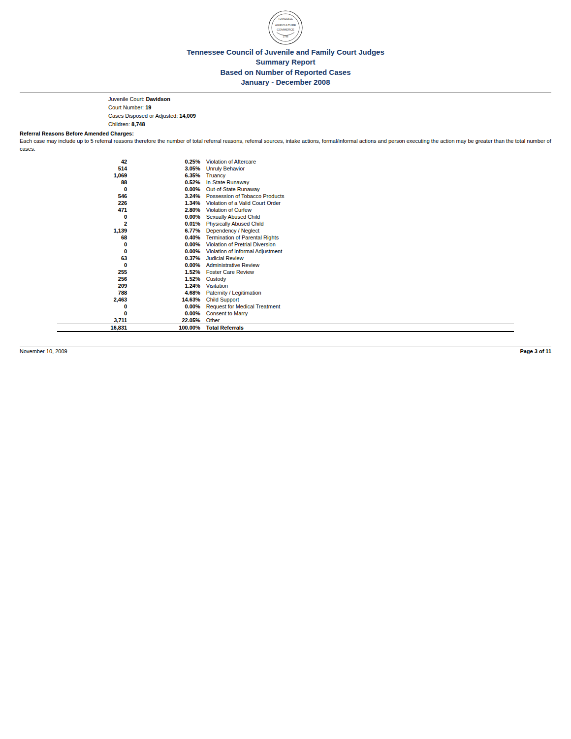TENNESSEE AGRICULTURE COMMERCE 1796
Tennessee Council of Juvenile and Family Court Judges
Summary Report
Based on Number of Reported Cases
January - December 2008
Juvenile Court: Davidson
Court Number: 19
Cases Disposed or Adjusted: 14,009
Children: 8,748
Referral Reasons Before Amended Charges:
Each case may include up to 5 referral reasons therefore the number of total referral reasons, referral sources, intake actions, formal/informal actions and person executing the action may be greater than the total number of cases.
| 42 | 0.25% | Violation of Aftercare |
| 514 | 3.05% | Unruly Behavior |
| 1,069 | 6.35% | Truancy |
| 88 | 0.52% | In-State Runaway |
| 0 | 0.00% | Out-of-State Runaway |
| 546 | 3.24% | Possession of Tobacco Products |
| 226 | 1.34% | Violation of a Valid Court Order |
| 471 | 2.80% | Violation of Curfew |
| 0 | 0.00% | Sexually Abused Child |
| 2 | 0.01% | Physically Abused Child |
| 1,139 | 6.77% | Dependency / Neglect |
| 68 | 0.40% | Termination of Parental Rights |
| 0 | 0.00% | Violation of Pretrial Diversion |
| 0 | 0.00% | Violation of Informal Adjustment |
| 63 | 0.37% | Judicial Review |
| 0 | 0.00% | Administrative Review |
| 255 | 1.52% | Foster Care Review |
| 256 | 1.52% | Custody |
| 209 | 1.24% | Visitation |
| 788 | 4.68% | Paternity / Legitimation |
| 2,463 | 14.63% | Child Support |
| 0 | 0.00% | Request for Medical Treatment |
| 0 | 0.00% | Consent to Marry |
| 3,711 | 22.05% | Other |
| 16,831 | 100.00% | Total Referrals |
November 10, 2009
Page 3 of 11